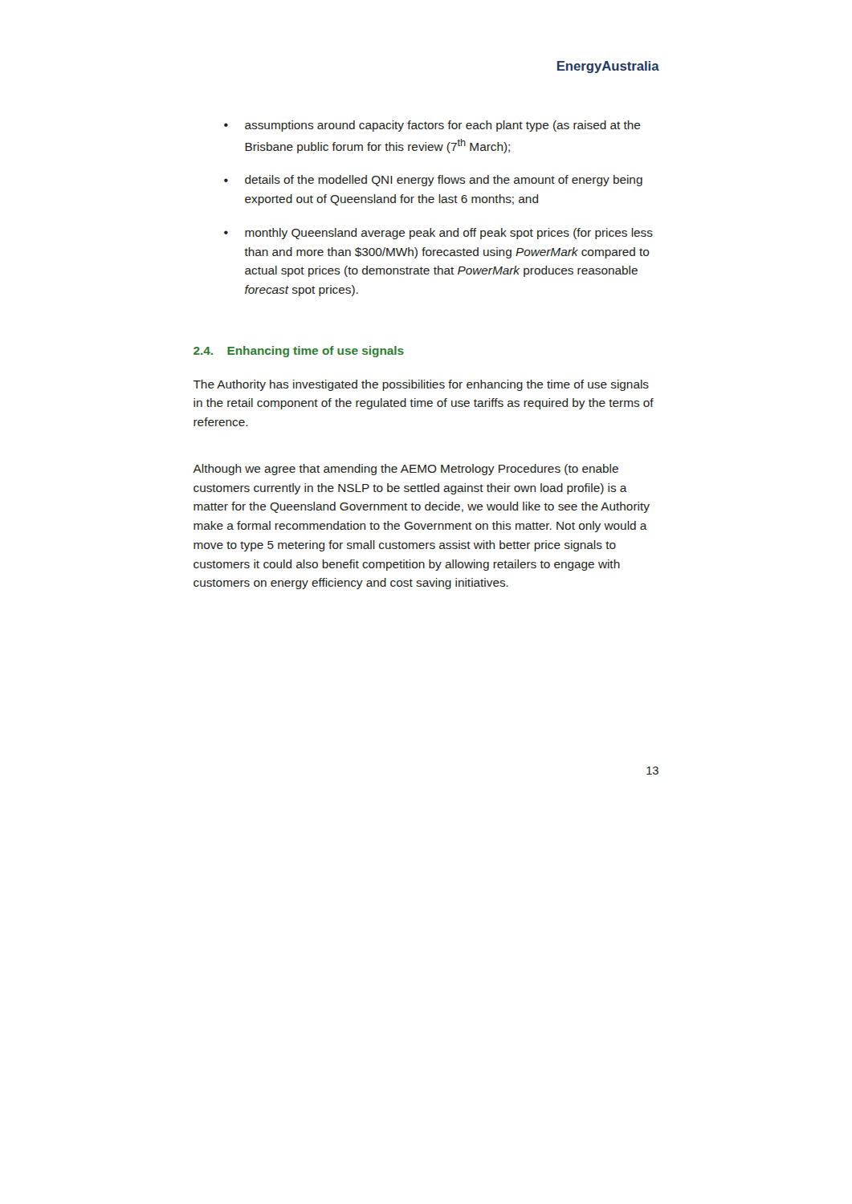EnergyAustralia
assumptions around capacity factors for each plant type (as raised at the Brisbane public forum for this review (7th March);
details of the modelled QNI energy flows and the amount of energy being exported out of Queensland for the last 6 months; and
monthly Queensland average peak and off peak spot prices (for prices less than and more than $300/MWh) forecasted using PowerMark compared to actual spot prices (to demonstrate that PowerMark produces reasonable forecast spot prices).
2.4. Enhancing time of use signals
The Authority has investigated the possibilities for enhancing the time of use signals in the retail component of the regulated time of use tariffs as required by the terms of reference.
Although we agree that amending the AEMO Metrology Procedures (to enable customers currently in the NSLP to be settled against their own load profile) is a matter for the Queensland Government to decide, we would like to see the Authority make a formal recommendation to the Government on this matter. Not only would a move to type 5 metering for small customers assist with better price signals to customers it could also benefit competition by allowing retailers to engage with customers on energy efficiency and cost saving initiatives.
13